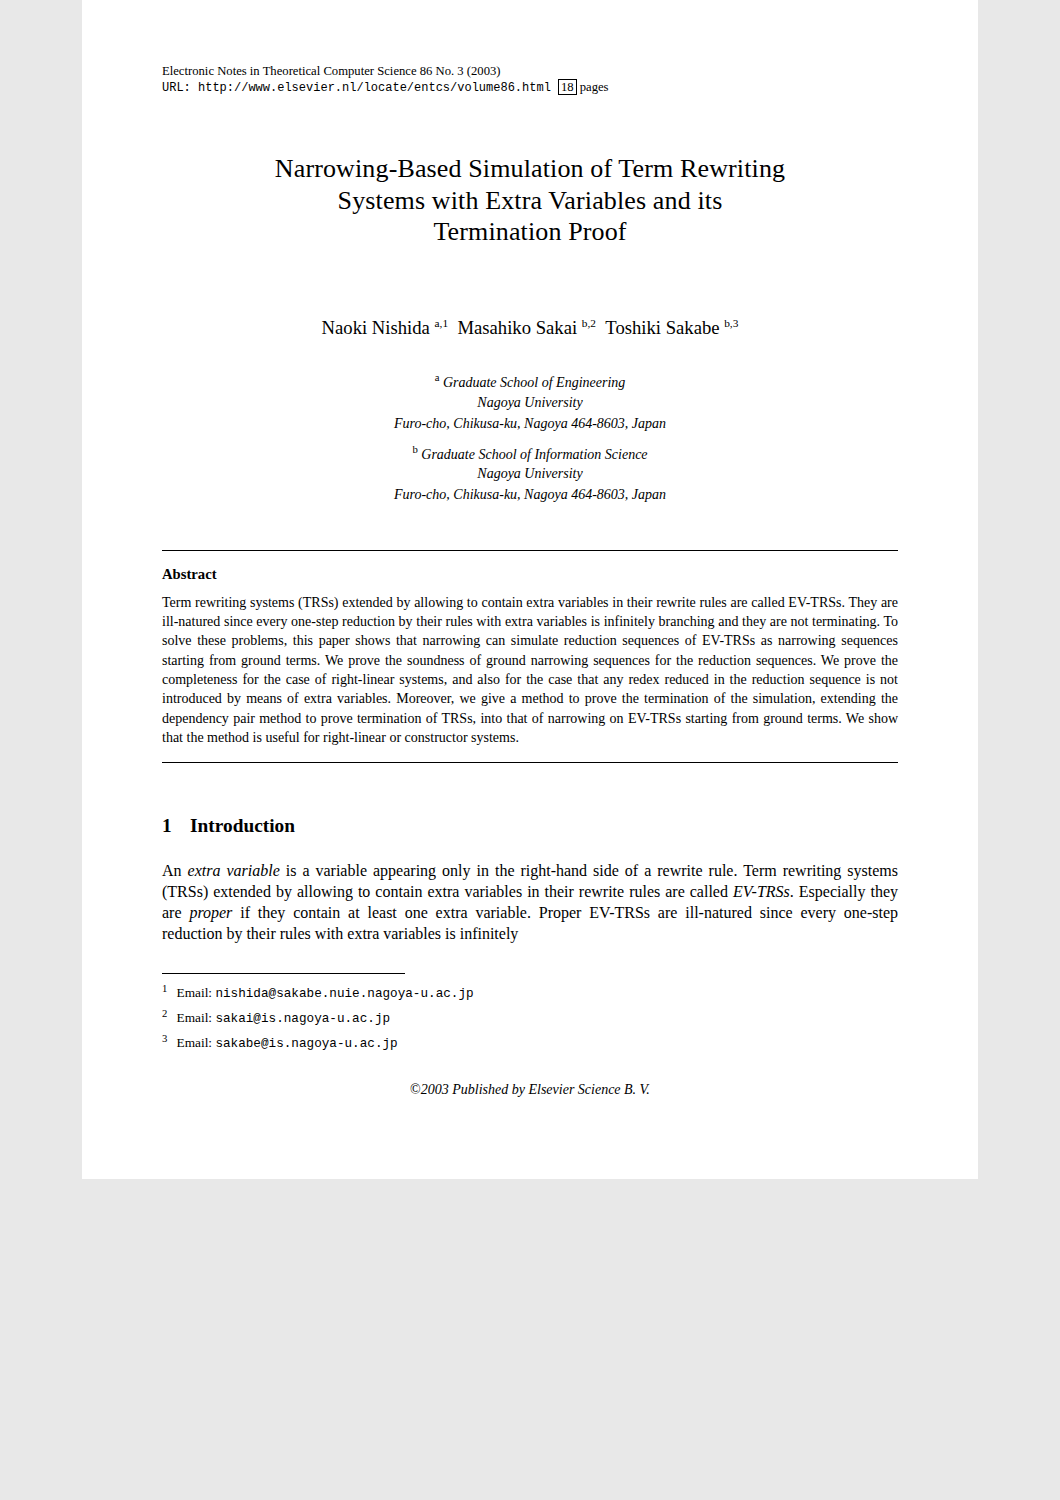Electronic Notes in Theoretical Computer Science 86 No. 3 (2003)
URL: http://www.elsevier.nl/locate/entcs/volume86.html 18 pages
Narrowing-Based Simulation of Term Rewriting
Systems with Extra Variables and its
Termination Proof
Naoki Nishida a,1 Masahiko Sakai b,2 Toshiki Sakabe b,3
a Graduate School of Engineering
Nagoya University
Furo-cho, Chikusa-ku, Nagoya 464-8603, Japan
b Graduate School of Information Science
Nagoya University
Furo-cho, Chikusa-ku, Nagoya 464-8603, Japan
Abstract
Term rewriting systems (TRSs) extended by allowing to contain extra variables in their rewrite rules are called EV-TRSs. They are ill-natured since every one-step reduction by their rules with extra variables is infinitely branching and they are not terminating. To solve these problems, this paper shows that narrowing can simulate reduction sequences of EV-TRSs as narrowing sequences starting from ground terms. We prove the soundness of ground narrowing sequences for the reduction sequences. We prove the completeness for the case of right-linear systems, and also for the case that any redex reduced in the reduction sequence is not introduced by means of extra variables. Moreover, we give a method to prove the termination of the simulation, extending the dependency pair method to prove termination of TRSs, into that of narrowing on EV-TRSs starting from ground terms. We show that the method is useful for right-linear or constructor systems.
1 Introduction
An extra variable is a variable appearing only in the right-hand side of a rewrite rule. Term rewriting systems (TRSs) extended by allowing to contain extra variables in their rewrite rules are called EV-TRSs. Especially they are proper if they contain at least one extra variable. Proper EV-TRSs are ill-natured since every one-step reduction by their rules with extra variables is infinitely
1 Email: nishida@sakabe.nuie.nagoya-u.ac.jp
2 Email: sakai@is.nagoya-u.ac.jp
3 Email: sakabe@is.nagoya-u.ac.jp
©2003 Published by Elsevier Science B. V.